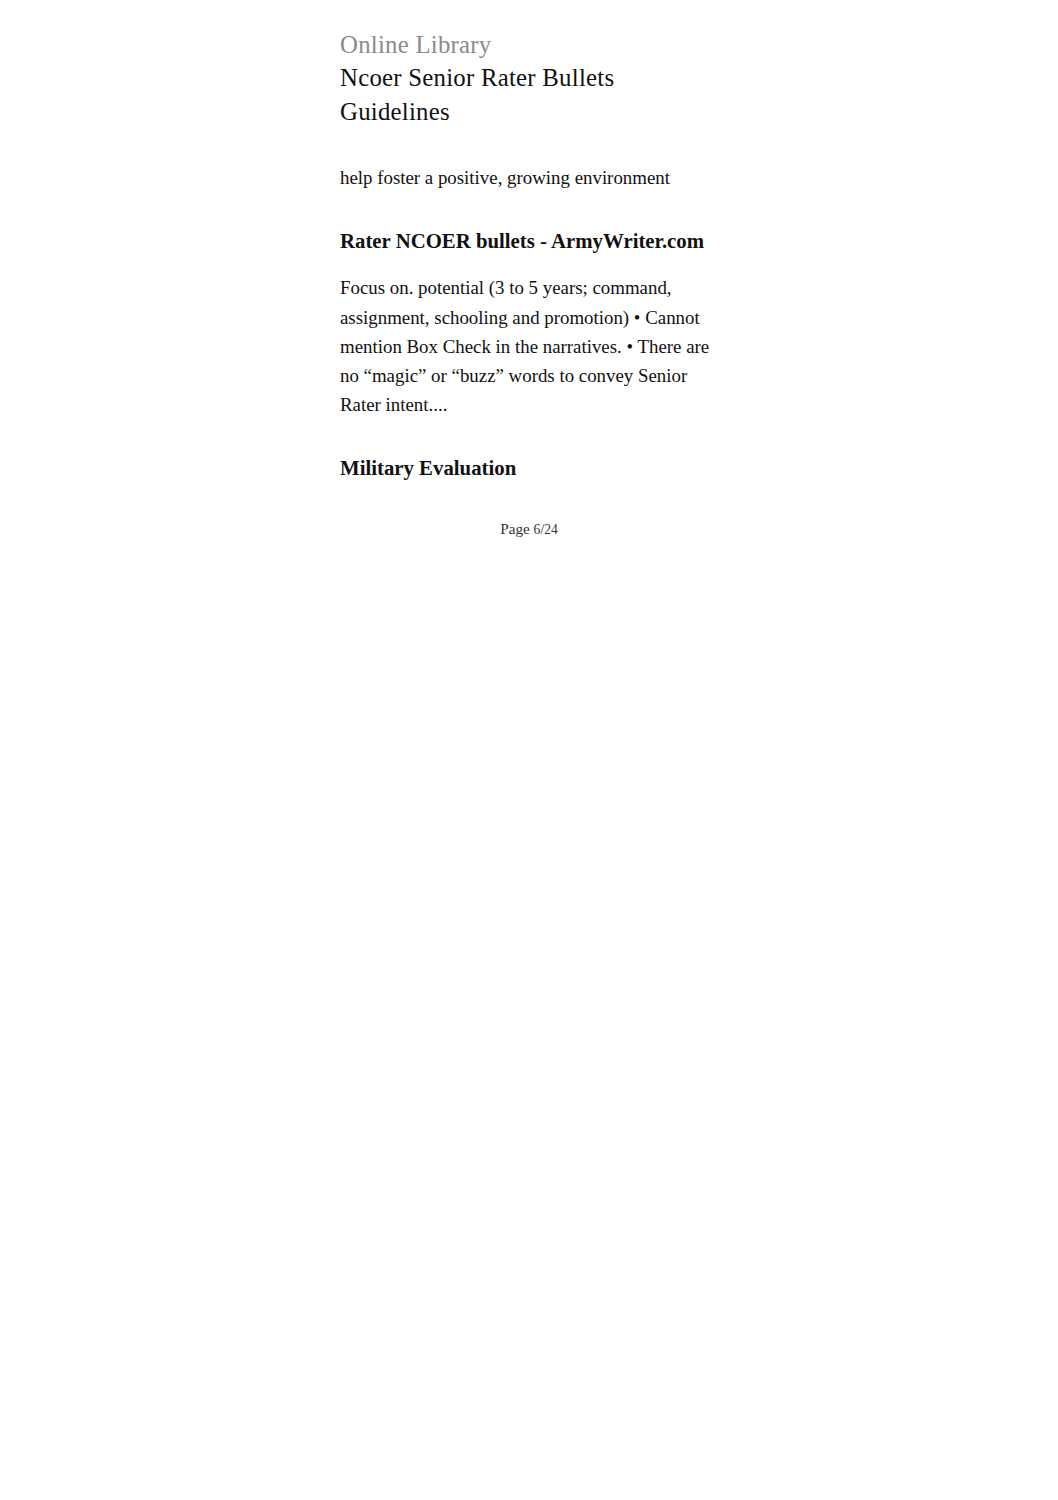Online Library
Ncoer Senior Rater Bullets Guidelines
help foster a positive, growing environment
Rater NCOER bullets - ArmyWriter.com
Focus on. potential (3 to 5 years; command, assignment, schooling and promotion) • Cannot mention Box Check in the narratives. • There are no “magic” or “buzz” words to convey Senior Rater intent....
Military Evaluation
Page 6/24